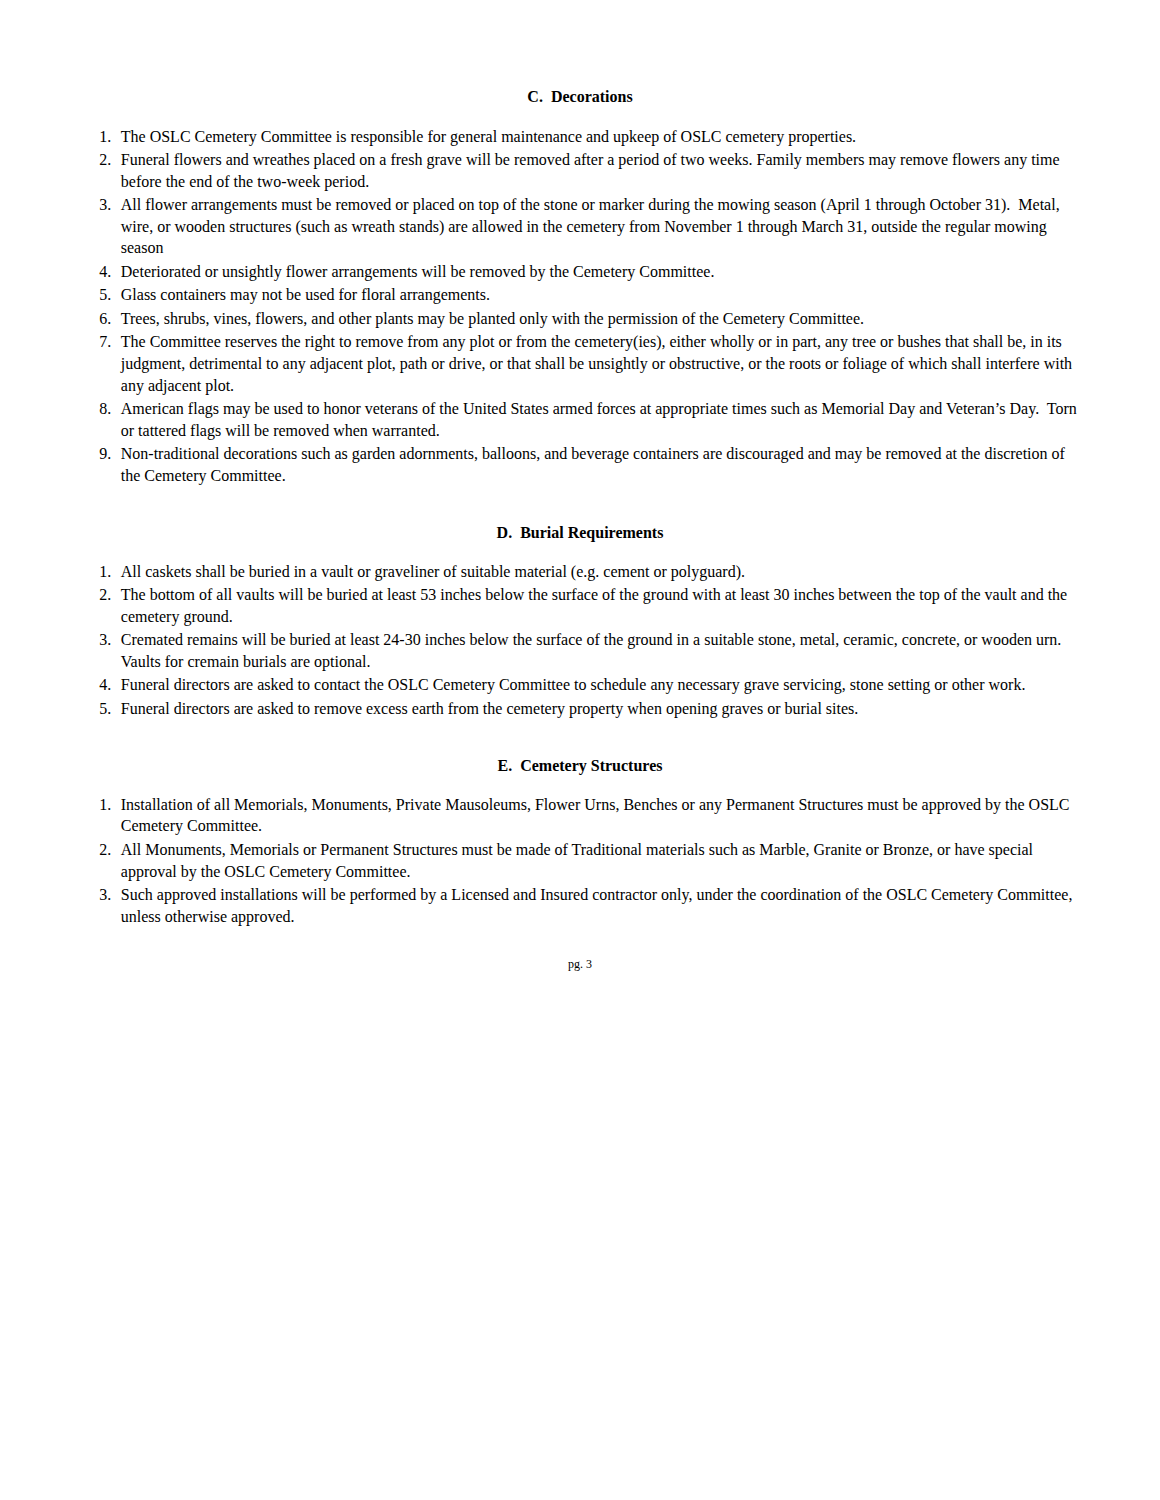C. Decorations
The OSLC Cemetery Committee is responsible for general maintenance and upkeep of OSLC cemetery properties.
Funeral flowers and wreathes placed on a fresh grave will be removed after a period of two weeks. Family members may remove flowers any time before the end of the two-week period.
All flower arrangements must be removed or placed on top of the stone or marker during the mowing season (April 1 through October 31). Metal, wire, or wooden structures (such as wreath stands) are allowed in the cemetery from November 1 through March 31, outside the regular mowing season
Deteriorated or unsightly flower arrangements will be removed by the Cemetery Committee.
Glass containers may not be used for floral arrangements.
Trees, shrubs, vines, flowers, and other plants may be planted only with the permission of the Cemetery Committee.
The Committee reserves the right to remove from any plot or from the cemetery(ies), either wholly or in part, any tree or bushes that shall be, in its judgment, detrimental to any adjacent plot, path or drive, or that shall be unsightly or obstructive, or the roots or foliage of which shall interfere with any adjacent plot.
American flags may be used to honor veterans of the United States armed forces at appropriate times such as Memorial Day and Veteran’s Day. Torn or tattered flags will be removed when warranted.
Non-traditional decorations such as garden adornments, balloons, and beverage containers are discouraged and may be removed at the discretion of the Cemetery Committee.
D. Burial Requirements
All caskets shall be buried in a vault or graveliner of suitable material (e.g. cement or polyguard).
The bottom of all vaults will be buried at least 53 inches below the surface of the ground with at least 30 inches between the top of the vault and the cemetery ground.
Cremated remains will be buried at least 24-30 inches below the surface of the ground in a suitable stone, metal, ceramic, concrete, or wooden urn. Vaults for cremain burials are optional.
Funeral directors are asked to contact the OSLC Cemetery Committee to schedule any necessary grave servicing, stone setting or other work.
Funeral directors are asked to remove excess earth from the cemetery property when opening graves or burial sites.
E. Cemetery Structures
Installation of all Memorials, Monuments, Private Mausoleums, Flower Urns, Benches or any Permanent Structures must be approved by the OSLC Cemetery Committee.
All Monuments, Memorials or Permanent Structures must be made of Traditional materials such as Marble, Granite or Bronze, or have special approval by the OSLC Cemetery Committee.
Such approved installations will be performed by a Licensed and Insured contractor only, under the coordination of the OSLC Cemetery Committee, unless otherwise approved.
pg. 3